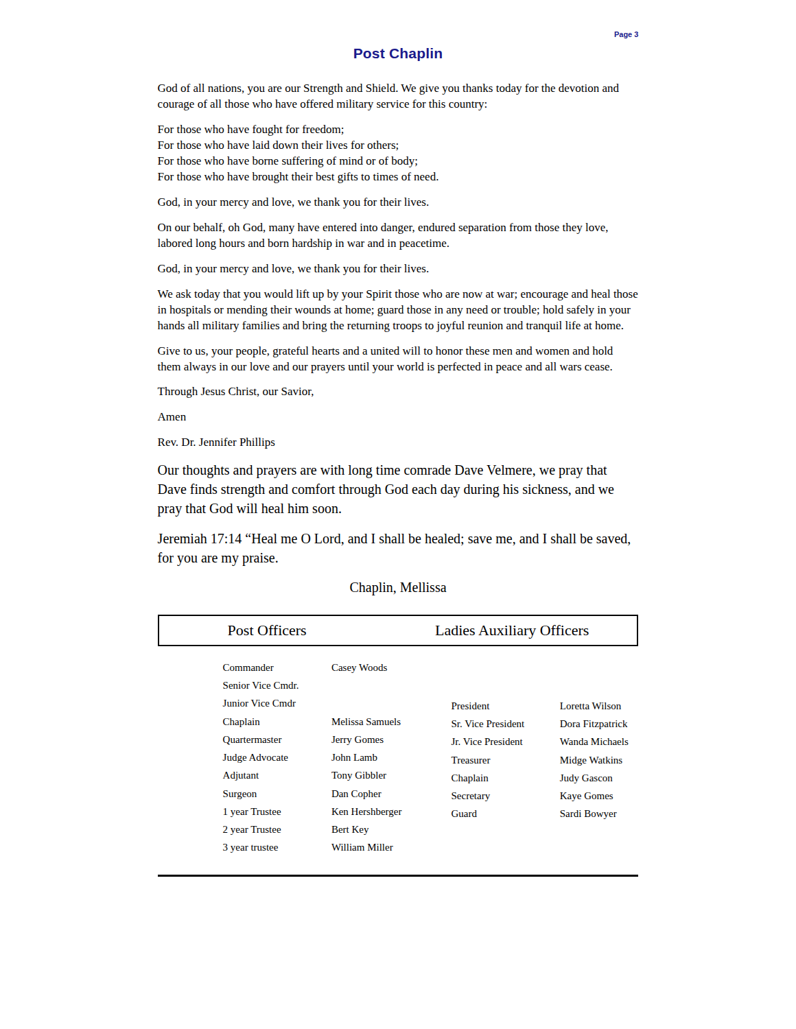Page 3
Post Chaplin
God of all nations, you are our Strength and Shield. We give you thanks today for the devotion and courage of all those who have offered military service for this country:
For those who have fought for freedom; For those who have laid down their lives for others; For those who have borne suffering of mind or of body; For those who have brought their best gifts to times of need.
God, in your mercy and love, we thank you for their lives.
On our behalf, oh God, many have entered into danger, endured separation from those they love, labored long hours and born hardship in war and in peacetime.
God, in your mercy and love, we thank you for their lives.
We ask today that you would lift up by your Spirit those who are now at war; encourage and heal those in hospitals or mending their wounds at home; guard those in any need or trouble; hold safely in your hands all military families and bring the returning troops to joyful reunion and tranquil life at home.
Give to us, your people, grateful hearts and a united will to honor these men and women and hold them always in our love and our prayers until your world is perfected in peace and all wars cease.
Through Jesus Christ, our Savior,
Amen
Rev. Dr. Jennifer Phillips
Our thoughts and prayers are with long time comrade Dave Velmere, we pray that Dave finds strength and comfort through God each day during his sickness, and we pray that God will heal him soon.
Jeremiah 17:14 “Heal me O Lord, and I shall be healed; save me, and I shall be saved, for you are my praise.
Chaplin, Mellissa
Post Officers
Ladies Auxiliary Officers
| Commander | Casey Woods |
| Senior Vice Cmdr. | |
| Junior Vice Cmdr | |
| Chaplain | Melissa Samuels |
| Quartermaster | Jerry Gomes |
| Judge Advocate | John Lamb |
| Adjutant | Tony Gibbler |
| Surgeon | Dan Copher |
| 1 year Trustee | Ken Hershberger |
| 2 year Trustee | Bert Key |
| 3 year trustee | William Miller |
| President | Loretta Wilson |
| Sr. Vice President | Dora Fitzpatrick |
| Jr. Vice President | Wanda Michaels |
| Treasurer | Midge Watkins |
| Chaplain | Judy Gascon |
| Secretary | Kaye Gomes |
| Guard | Sardi Bowyer |